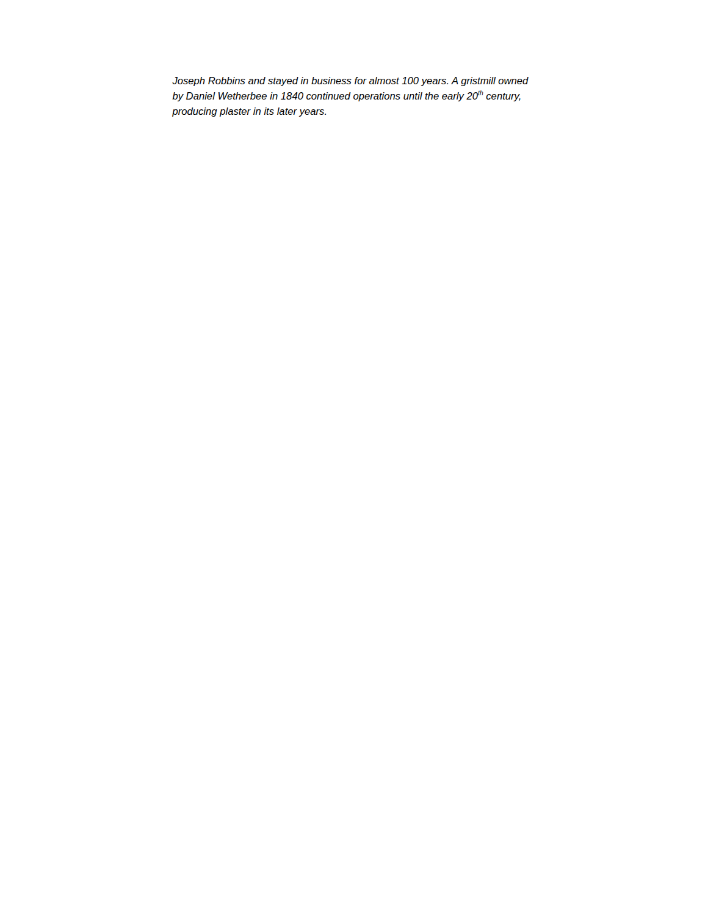Joseph Robbins and stayed in business for almost 100 years. A gristmill owned by Daniel Wetherbee in 1840 continued operations until the early 20th century, producing plaster in its later years.